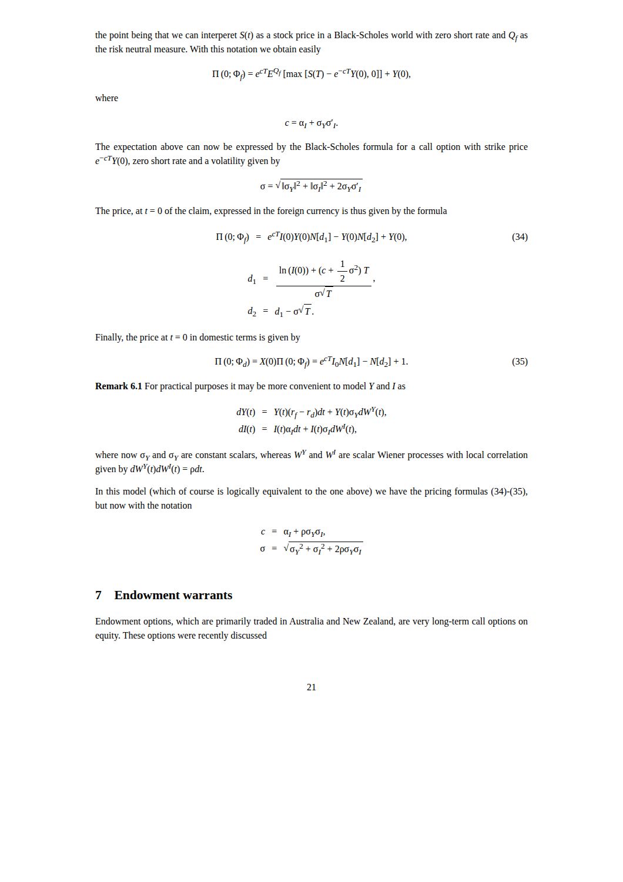the point being that we can interperet S(t) as a stock price in a Black-Scholes world with zero short rate and Qf as the risk neutral measure. With this notation we obtain easily
Π (0; Φf) = ecTEQf [max [S(T) − e−cTY(0), 0]] + Y(0),
where
c = αI + σYσ′I.
The expectation above can now be expressed by the Black-Scholes formula for a call option with strike price e−cTY(0), zero short rate and a volatility given by
σ = ‖σY‖2 + ‖σI‖2 + 2σYσ′I
The price, at t = 0 of the claim, expressed in the foreign currency is thus given by the formula
| Π (0; Φ f ) | = | e cT I (0) Y (0) N [ d 1 ] − Y (0) N [ d 2 ] + Y (0), |
(34)
| d 1 | = | ln ( I (0)) + ( c + 1 2 σ 2 ) T σ T , |
| d 2 | = | d 1 − σ T . |
Finally, the price at t = 0 in domestic terms is given by
Π (0; Φd) = X(0)Π (0; Φf) = ecTI0N[d1] − N[d2] + 1.
(35)
Remark 6.1 For practical purposes it may be more convenient to model Y and I as
| dY ( t ) | = | Y ( t )( r f − r d ) dt + Y ( t )σ Y dW Y ( t ), |
| dI ( t ) | = | I ( t )α I dt + I ( t )σ I dW I ( t ), |
where now σY and σY are constant scalars, whereas WY and WI are scalar Wiener processes with local correlation given by dWY(t)dWI(t) = ρdt.
In this model (which of course is logically equivalent to the one above) we have the pricing formulas (34)-(35), but now with the notation
| c | = | α I + ρσ Y σ I , |
| σ | = | σ Y 2 + σ I 2 + 2ρσ Y σ I |
7 Endowment warrants
Endowment options, which are primarily traded in Australia and New Zealand, are very long-term call options on equity. These options were recently discussed
21